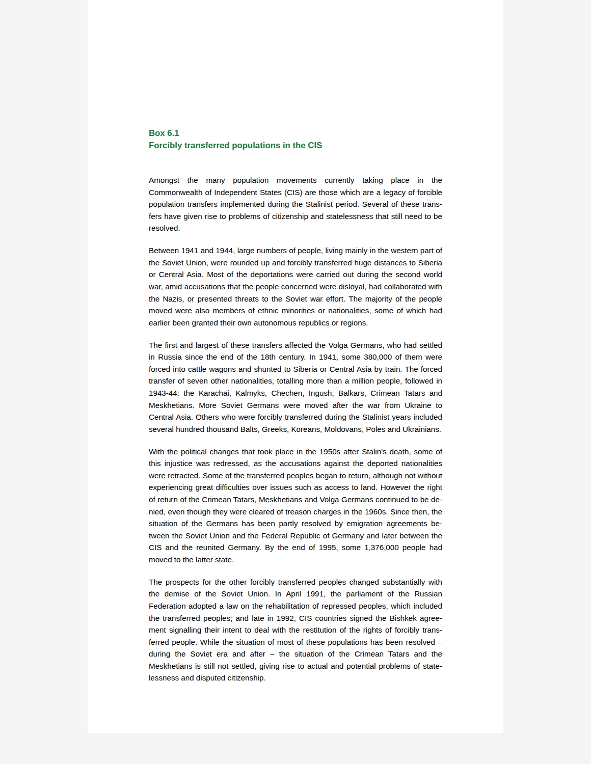Box 6.1 Forcibly transferred populations in the CIS
Amongst the many population movements currently taking place in the Commonwealth of Independent States (CIS) are those which are a legacy of forcible population transfers implemented during the Stalinist period. Several of these transfers have given rise to problems of citizenship and statelessness that still need to be resolved.
Between 1941 and 1944, large numbers of people, living mainly in the western part of the Soviet Union, were rounded up and forcibly transferred huge distances to Siberia or Central Asia. Most of the deportations were carried out during the second world war, amid accusations that the people concerned were disloyal, had collaborated with the Nazis, or presented threats to the Soviet war effort. The majority of the people moved were also members of ethnic minorities or nationalities, some of which had earlier been granted their own autonomous republics or regions.
The first and largest of these transfers affected the Volga Germans, who had settled in Russia since the end of the 18th century. In 1941, some 380,000 of them were forced into cattle wagons and shunted to Siberia or Central Asia by train. The forced transfer of seven other nationalities, totalling more than a million people, followed in 1943-44: the Karachai, Kalmyks, Chechen, Ingush, Balkars, Crimean Tatars and Meskhetians. More Soviet Germans were moved after the war from Ukraine to Central Asia. Others who were forcibly transferred during the Stalinist years included several hundred thousand Balts, Greeks, Koreans, Moldovans, Poles and Ukrainians.
With the political changes that took place in the 1950s after Stalin's death, some of this injustice was redressed, as the accusations against the deported nationalities were retracted. Some of the transferred peoples began to return, although not without experiencing great difficulties over issues such as access to land. However the right of return of the Crimean Tatars, Meskhetians and Volga Germans continued to be denied, even though they were cleared of treason charges in the 1960s. Since then, the situation of the Germans has been partly resolved by emigration agreements between the Soviet Union and the Federal Republic of Germany and later between the CIS and the reunited Germany. By the end of 1995, some 1,376,000 people had moved to the latter state.
The prospects for the other forcibly transferred peoples changed substantially with the demise of the Soviet Union. In April 1991, the parliament of the Russian Federation adopted a law on the rehabilitation of repressed peoples, which included the transferred peoples; and late in 1992, CIS countries signed the Bishkek agreement signalling their intent to deal with the restitution of the rights of forcibly transferred people. While the situation of most of these populations has been resolved – during the Soviet era and after – the situation of the Crimean Tatars and the Meskhetians is still not settled, giving rise to actual and potential problems of statelessness and disputed citizenship.